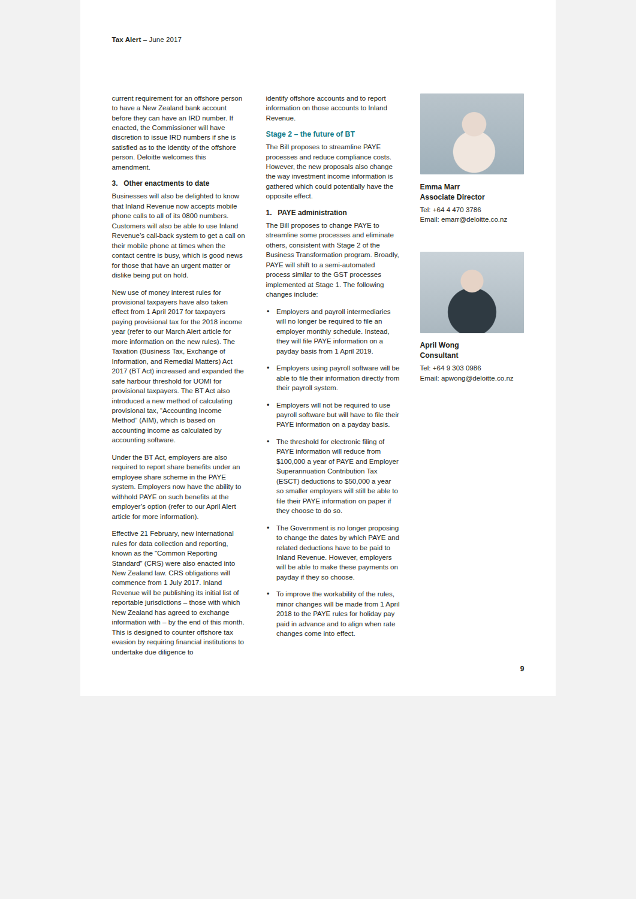Tax Alert – June 2017
current requirement for an offshore person to have a New Zealand bank account before they can have an IRD number. If enacted, the Commissioner will have discretion to issue IRD numbers if she is satisfied as to the identity of the offshore person. Deloitte welcomes this amendment.
3. Other enactments to date
Businesses will also be delighted to know that Inland Revenue now accepts mobile phone calls to all of its 0800 numbers. Customers will also be able to use Inland Revenue’s call-back system to get a call on their mobile phone at times when the contact centre is busy, which is good news for those that have an urgent matter or dislike being put on hold.
New use of money interest rules for provisional taxpayers have also taken effect from 1 April 2017 for taxpayers paying provisional tax for the 2018 income year (refer to our March Alert article for more information on the new rules). The Taxation (Business Tax, Exchange of Information, and Remedial Matters) Act 2017 (BT Act) increased and expanded the safe harbour threshold for UOMI for provisional taxpayers. The BT Act also introduced a new method of calculating provisional tax, “Accounting Income Method” (AIM), which is based on accounting income as calculated by accounting software.
Under the BT Act, employers are also required to report share benefits under an employee share scheme in the PAYE system. Employers now have the ability to withhold PAYE on such benefits at the employer’s option (refer to our April Alert article for more information).
Effective 21 February, new international rules for data collection and reporting, known as the “Common Reporting Standard” (CRS) were also enacted into New Zealand law. CRS obligations will commence from 1 July 2017. Inland Revenue will be publishing its initial list of reportable jurisdictions – those with which New Zealand has agreed to exchange information with – by the end of this month. This is designed to counter offshore tax evasion by requiring financial institutions to undertake due diligence to
identify offshore accounts and to report information on those accounts to Inland Revenue.
Stage 2 – the future of BT
The Bill proposes to streamline PAYE processes and reduce compliance costs. However, the new proposals also change the way investment income information is gathered which could potentially have the opposite effect.
1. PAYE administration
The Bill proposes to change PAYE to streamline some processes and eliminate others, consistent with Stage 2 of the Business Transformation program. Broadly, PAYE will shift to a semi-automated process similar to the GST processes implemented at Stage 1. The following changes include:
Employers and payroll intermediaries will no longer be required to file an employer monthly schedule. Instead, they will file PAYE information on a payday basis from 1 April 2019.
Employers using payroll software will be able to file their information directly from their payroll system.
Employers will not be required to use payroll software but will have to file their PAYE information on a payday basis.
The threshold for electronic filing of PAYE information will reduce from $100,000 a year of PAYE and Employer Superannuation Contribution Tax (ESCT) deductions to $50,000 a year so smaller employers will still be able to file their PAYE information on paper if they choose to do so.
The Government is no longer proposing to change the dates by which PAYE and related deductions have to be paid to Inland Revenue. However, employers will be able to make these payments on payday if they so choose.
To improve the workability of the rules, minor changes will be made from 1 April 2018 to the PAYE rules for holiday pay paid in advance and to align when rate changes come into effect.
Emma Marr
Associate Director
Tel: +64 4 470 3786
Email: emarr@deloitte.co.nz
April Wong
Consultant
Tel: +64 9 303 0986
Email: apwong@deloitte.co.nz
9